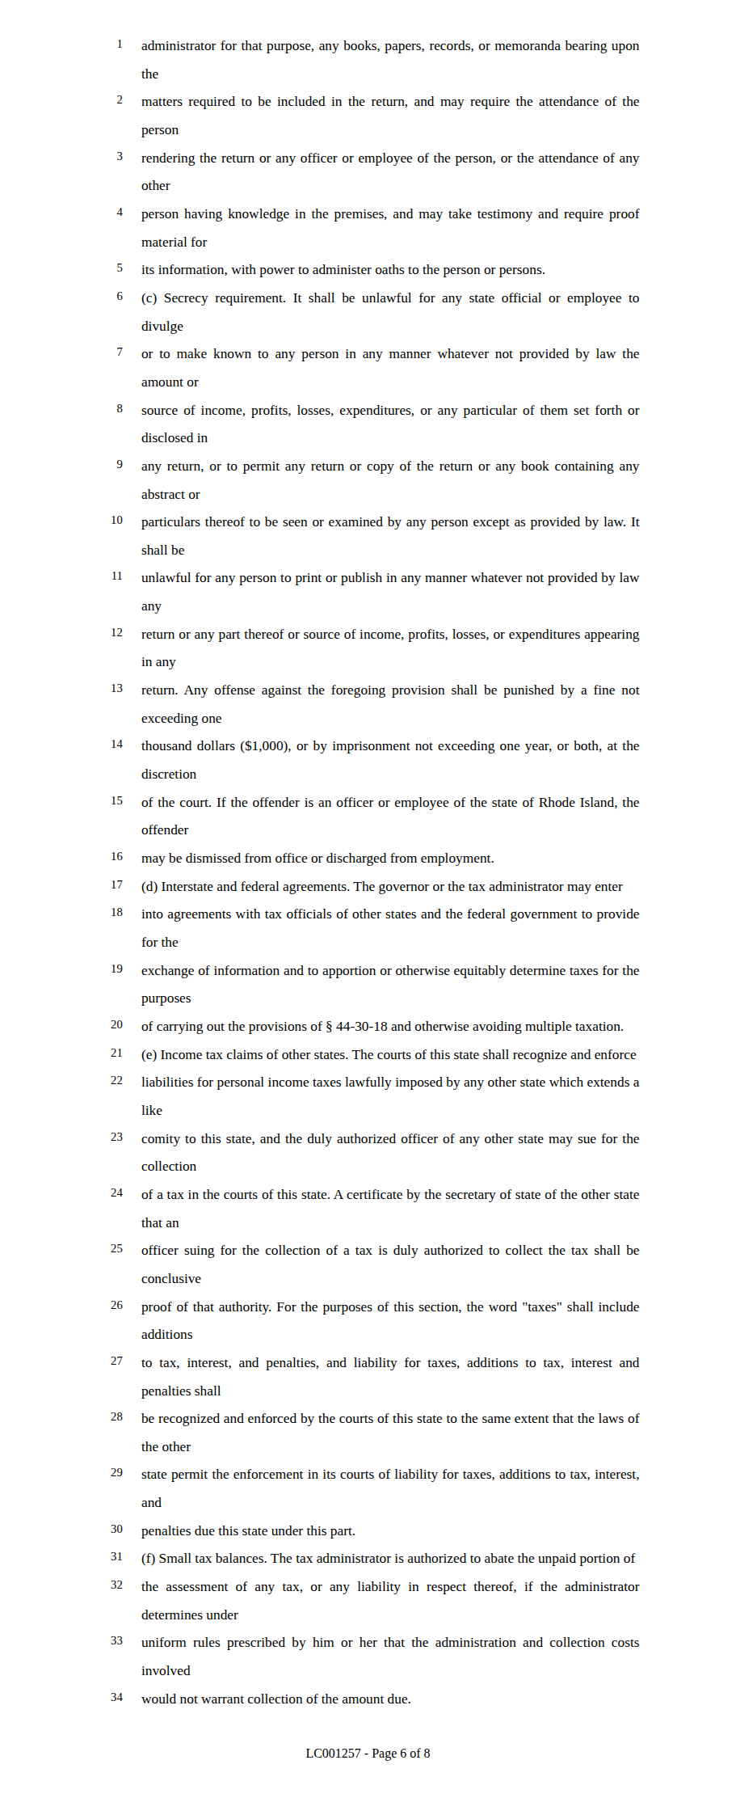administrator for that purpose, any books, papers, records, or memoranda bearing upon the
matters required to be included in the return, and may require the attendance of the person
rendering the return or any officer or employee of the person, or the attendance of any other
person having knowledge in the premises, and may take testimony and require proof material for
its information, with power to administer oaths to the person or persons.
(c) Secrecy requirement. It shall be unlawful for any state official or employee to divulge
or to make known to any person in any manner whatever not provided by law the amount or
source of income, profits, losses, expenditures, or any particular of them set forth or disclosed in
any return, or to permit any return or copy of the return or any book containing any abstract or
particulars thereof to be seen or examined by any person except as provided by law. It shall be
unlawful for any person to print or publish in any manner whatever not provided by law any
return or any part thereof or source of income, profits, losses, or expenditures appearing in any
return. Any offense against the foregoing provision shall be punished by a fine not exceeding one
thousand dollars ($1,000), or by imprisonment not exceeding one year, or both, at the discretion
of the court. If the offender is an officer or employee of the state of Rhode Island, the offender
may be dismissed from office or discharged from employment.
(d) Interstate and federal agreements. The governor or the tax administrator may enter
into agreements with tax officials of other states and the federal government to provide for the
exchange of information and to apportion or otherwise equitably determine taxes for the purposes
of carrying out the provisions of § 44-30-18 and otherwise avoiding multiple taxation.
(e) Income tax claims of other states. The courts of this state shall recognize and enforce
liabilities for personal income taxes lawfully imposed by any other state which extends a like
comity to this state, and the duly authorized officer of any other state may sue for the collection
of a tax in the courts of this state. A certificate by the secretary of state of the other state that an
officer suing for the collection of a tax is duly authorized to collect the tax shall be conclusive
proof of that authority. For the purposes of this section, the word "taxes" shall include additions
to tax, interest, and penalties, and liability for taxes, additions to tax, interest and penalties shall
be recognized and enforced by the courts of this state to the same extent that the laws of the other
state permit the enforcement in its courts of liability for taxes, additions to tax, interest, and
penalties due this state under this part.
(f) Small tax balances. The tax administrator is authorized to abate the unpaid portion of
the assessment of any tax, or any liability in respect thereof, if the administrator determines under
uniform rules prescribed by him or her that the administration and collection costs involved
would not warrant collection of the amount due.
LC001257 - Page 6 of 8